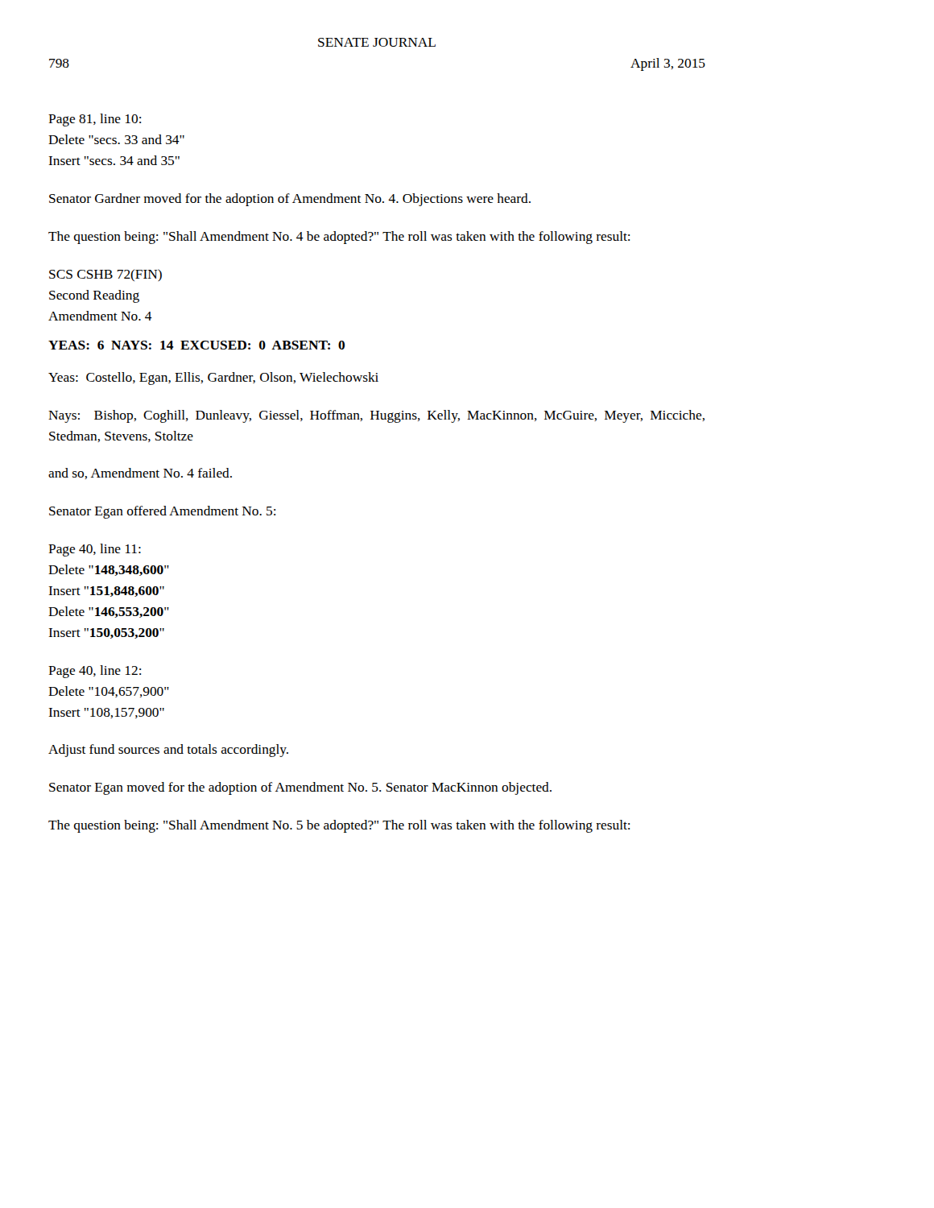SENATE JOURNAL
798 April 3, 2015
Page 81, line 10:
Delete "secs. 33 and 34"
Insert "secs. 34 and 35"
Senator Gardner moved for the adoption of Amendment No. 4. Objections were heard.
The question being: "Shall Amendment No. 4 be adopted?" The roll was taken with the following result:
SCS CSHB 72(FIN)
Second Reading
Amendment No. 4
YEAS: 6 NAYS: 14 EXCUSED: 0 ABSENT: 0
Yeas: Costello, Egan, Ellis, Gardner, Olson, Wielechowski
Nays: Bishop, Coghill, Dunleavy, Giessel, Hoffman, Huggins, Kelly, MacKinnon, McGuire, Meyer, Micciche, Stedman, Stevens, Stoltze
and so, Amendment No. 4 failed.
Senator Egan offered Amendment No. 5:
Page 40, line 11:
Delete "148,348,600"
Insert "151,848,600"
Delete "146,553,200"
Insert "150,053,200"
Page 40, line 12:
Delete "104,657,900"
Insert "108,157,900"
Adjust fund sources and totals accordingly.
Senator Egan moved for the adoption of Amendment No. 5. Senator MacKinnon objected.
The question being: "Shall Amendment No. 5 be adopted?" The roll was taken with the following result: